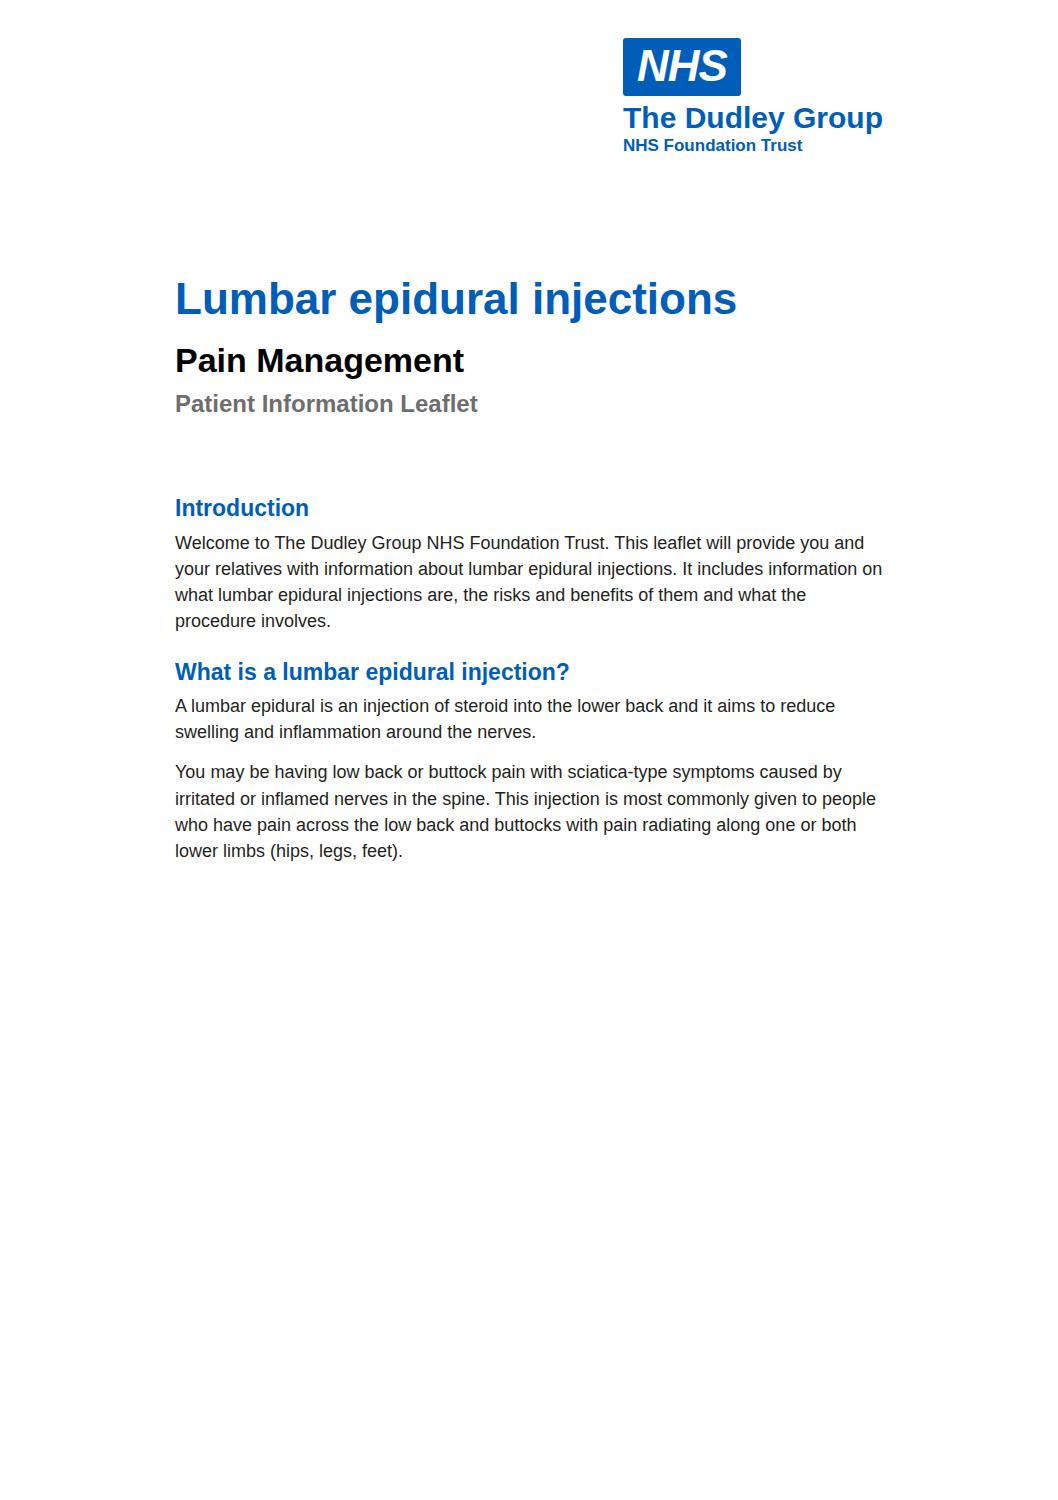NHS
The Dudley Group
NHS Foundation Trust
Lumbar epidural injections
Pain Management
Patient Information Leaflet
Introduction
Welcome to The Dudley Group NHS Foundation Trust. This leaflet will provide you and your relatives with information about lumbar epidural injections. It includes information on what lumbar epidural injections are, the risks and benefits of them and what the procedure involves.
What is a lumbar epidural injection?
A lumbar epidural is an injection of steroid into the lower back and it aims to reduce swelling and inflammation around the nerves.
You may be having low back or buttock pain with sciatica-type symptoms caused by irritated or inflamed nerves in the spine. This injection is most commonly given to people who have pain across the low back and buttocks with pain radiating along one or both lower limbs (hips, legs, feet).